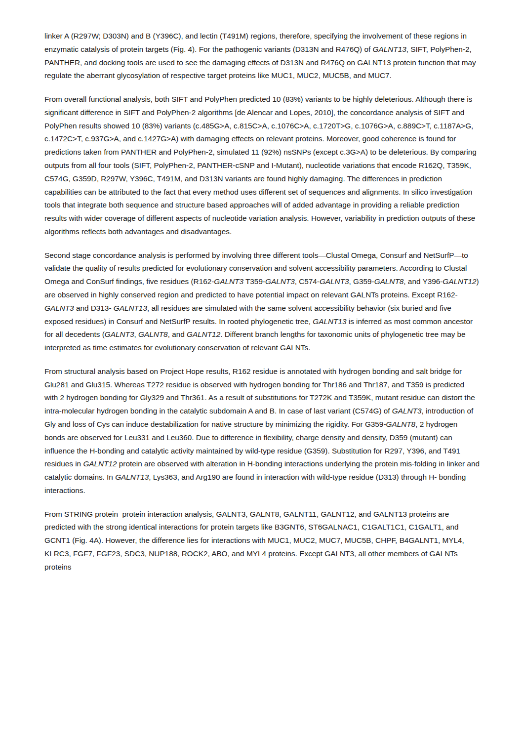linker A (R297W; D303N) and B (Y396C), and lectin (T491M) regions, therefore, specifying the involvement of these regions in enzymatic catalysis of protein targets (Fig. 4). For the pathogenic variants (D313N and R476Q) of GALNT13, SIFT, PolyPhen-2, PANTHER, and docking tools are used to see the damaging effects of D313N and R476Q on GALNT13 protein function that may regulate the aberrant glycosylation of respective target proteins like MUC1, MUC2, MUC5B, and MUC7.
From overall functional analysis, both SIFT and PolyPhen predicted 10 (83%) variants to be highly deleterious. Although there is significant difference in SIFT and PolyPhen-2 algorithms [de Alencar and Lopes, 2010], the concordance analysis of SIFT and PolyPhen results showed 10 (83%) variants (c.485G>A, c.815C>A, c.1076C>A, c.1720T>G, c.1076G>A, c.889C>T, c.1187A>G, c.1472C>T, c.937G>A, and c.1427G>A) with damaging effects on relevant proteins. Moreover, good coherence is found for predictions taken from PANTHER and PolyPhen-2, simulated 11 (92%) nsSNPs (except c.3G>A) to be deleterious. By comparing outputs from all four tools (SIFT, PolyPhen-2, PANTHER-cSNP and I-Mutant), nucleotide variations that encode R162Q, T359K, C574G, G359D, R297W, Y396C, T491M, and D313N variants are found highly damaging. The differences in prediction capabilities can be attributed to the fact that every method uses different set of sequences and alignments. In silico investigation tools that integrate both sequence and structure based approaches will of added advantage in providing a reliable prediction results with wider coverage of different aspects of nucleotide variation analysis. However, variability in prediction outputs of these algorithms reflects both advantages and disadvantages.
Second stage concordance analysis is performed by involving three different tools—Clustal Omega, Consurf and NetSurfP—to validate the quality of results predicted for evolutionary conservation and solvent accessibility parameters. According to Clustal Omega and ConSurf findings, five residues (R162-GALNT3 T359-GALNT3, C574-GALNT3, G359-GALNT8, and Y396-GALNT12) are observed in highly conserved region and predicted to have potential impact on relevant GALNTs proteins. Except R162-GALNT3 and D313- GALNT13, all residues are simulated with the same solvent accessibility behavior (six buried and five exposed residues) in Consurf and NetSurfP results. In rooted phylogenetic tree, GALNT13 is inferred as most common ancestor for all decedents (GALNT3, GALNT8, and GALNT12. Different branch lengths for taxonomic units of phylogenetic tree may be interpreted as time estimates for evolutionary conservation of relevant GALNTs.
From structural analysis based on Project Hope results, R162 residue is annotated with hydrogen bonding and salt bridge for Glu281 and Glu315. Whereas T272 residue is observed with hydrogen bonding for Thr186 and Thr187, and T359 is predicted with 2 hydrogen bonding for Gly329 and Thr361. As a result of substitutions for T272K and T359K, mutant residue can distort the intra-molecular hydrogen bonding in the catalytic subdomain A and B. In case of last variant (C574G) of GALNT3, introduction of Gly and loss of Cys can induce destabilization for native structure by minimizing the rigidity. For G359-GALNT8, 2 hydrogen bonds are observed for Leu331 and Leu360. Due to difference in flexibility, charge density and density, D359 (mutant) can influence the H-bonding and catalytic activity maintained by wild-type residue (G359). Substitution for R297, Y396, and T491 residues in GALNT12 protein are observed with alteration in H-bonding interactions underlying the protein mis-folding in linker and catalytic domains. In GALNT13, Lys363, and Arg190 are found in interaction with wild-type residue (D313) through H- bonding interactions.
From STRING protein–protein interaction analysis, GALNT3, GALNT8, GALNT11, GALNT12, and GALNT13 proteins are predicted with the strong identical interactions for protein targets like B3GNT6, ST6GALNAC1, C1GALT1C1, C1GALT1, and GCNT1 (Fig. 4A). However, the difference lies for interactions with MUC1, MUC2, MUC7, MUC5B, CHPF, B4GALNT1, MYL4, KLRC3, FGF7, FGF23, SDC3, NUP188, ROCK2, ABO, and MYL4 proteins. Except GALNT3, all other members of GALNTs proteins